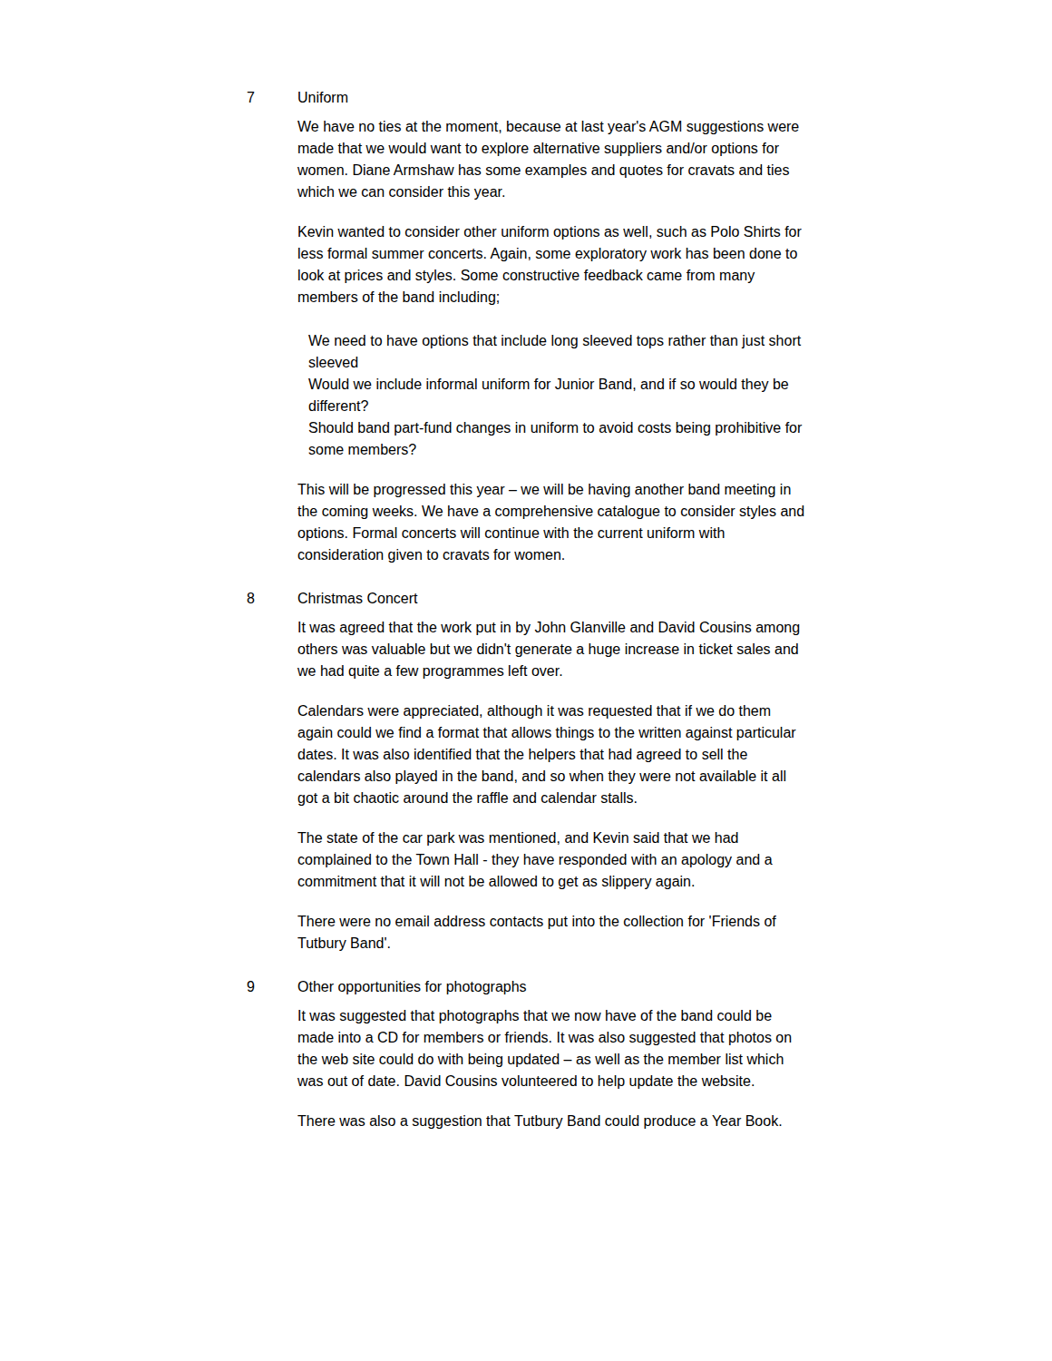7
Uniform
We have no ties at the moment, because at last year's AGM suggestions were made that we would want to explore alternative suppliers and/or options for women. Diane Armshaw has some examples and quotes for cravats and ties which we can consider this year.
Kevin wanted to consider other uniform options as well, such as Polo Shirts for less formal summer concerts. Again, some exploratory work has been done to look at prices and styles. Some constructive feedback came from many members of the band including;
We need to have options that include long sleeved tops rather than just short sleeved
Would we include informal uniform for Junior Band, and if so would they be different?
Should band part-fund changes in uniform to avoid costs being prohibitive for some members?
This will be progressed this year – we will be having another band meeting in the coming weeks. We have a comprehensive catalogue to consider styles and options. Formal concerts will continue with the current uniform with consideration given to cravats for women.
8
Christmas Concert
It was agreed that the work put in by John Glanville and David Cousins among others was valuable but we didn't generate a huge increase in ticket sales and we had quite a few programmes left over.
Calendars were appreciated, although it was requested that if we do them again could we find a format that allows things to the written against particular dates. It was also identified that the helpers that had agreed to sell the calendars also played in the band, and so when they were not available it all got a bit chaotic around the raffle and calendar stalls.
The state of the car park was mentioned, and Kevin said that we had complained to the Town Hall - they have responded with an apology and a commitment that it will not be allowed to get as slippery again.
There were no email address contacts put into the collection for 'Friends of Tutbury Band'.
9
Other opportunities for photographs
It was suggested that photographs that we now have of the band could be made into a CD for members or friends. It was also suggested that photos on the web site could do with being updated – as well as the member list which was out of date. David Cousins volunteered to help update the website.
There was also a suggestion that Tutbury Band could produce a Year Book.